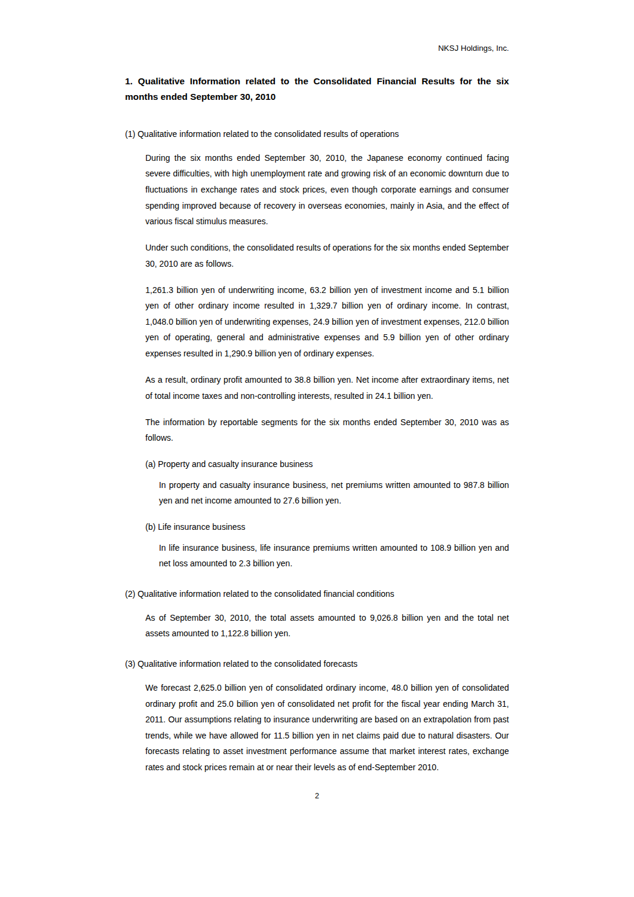NKSJ Holdings, Inc.
1. Qualitative Information related to the Consolidated Financial Results for the six months ended September 30, 2010
(1) Qualitative information related to the consolidated results of operations
During the six months ended September 30, 2010, the Japanese economy continued facing severe difficulties, with high unemployment rate and growing risk of an economic downturn due to fluctuations in exchange rates and stock prices, even though corporate earnings and consumer spending improved because of recovery in overseas economies, mainly in Asia, and the effect of various fiscal stimulus measures.
Under such conditions, the consolidated results of operations for the six months ended September 30, 2010 are as follows.
1,261.3 billion yen of underwriting income, 63.2 billion yen of investment income and 5.1 billion yen of other ordinary income resulted in 1,329.7 billion yen of ordinary income. In contrast, 1,048.0 billion yen of underwriting expenses, 24.9 billion yen of investment expenses, 212.0 billion yen of operating, general and administrative expenses and 5.9 billion yen of other ordinary expenses resulted in 1,290.9 billion yen of ordinary expenses.
As a result, ordinary profit amounted to 38.8 billion yen. Net income after extraordinary items, net of total income taxes and non-controlling interests, resulted in 24.1 billion yen.
The information by reportable segments for the six months ended September 30, 2010 was as follows.
(a) Property and casualty insurance business
In property and casualty insurance business, net premiums written amounted to 987.8 billion yen and net income amounted to 27.6 billion yen.
(b) Life insurance business
In life insurance business, life insurance premiums written amounted to 108.9 billion yen and net loss amounted to 2.3 billion yen.
(2) Qualitative information related to the consolidated financial conditions
As of September 30, 2010, the total assets amounted to 9,026.8 billion yen and the total net assets amounted to 1,122.8 billion yen.
(3) Qualitative information related to the consolidated forecasts
We forecast 2,625.0 billion yen of consolidated ordinary income, 48.0 billion yen of consolidated ordinary profit and 25.0 billion yen of consolidated net profit for the fiscal year ending March 31, 2011. Our assumptions relating to insurance underwriting are based on an extrapolation from past trends, while we have allowed for 11.5 billion yen in net claims paid due to natural disasters. Our forecasts relating to asset investment performance assume that market interest rates, exchange rates and stock prices remain at or near their levels as of end-September 2010.
2